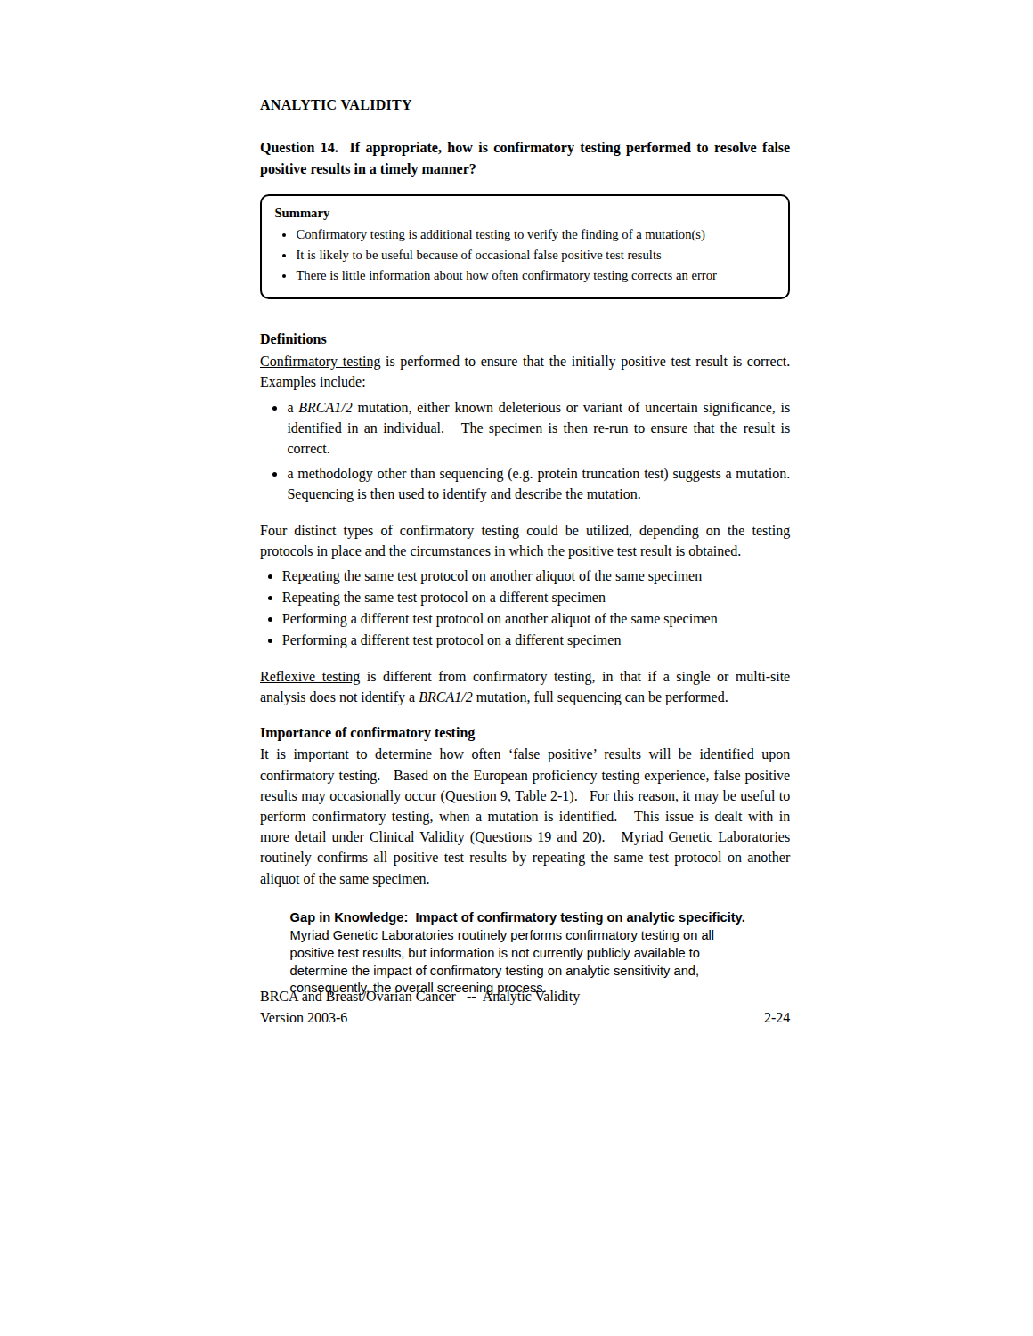ANALYTIC VALIDITY
Question 14. If appropriate, how is confirmatory testing performed to resolve false positive results in a timely manner?
Summary
Confirmatory testing is additional testing to verify the finding of a mutation(s)
It is likely to be useful because of occasional false positive test results
There is little information about how often confirmatory testing corrects an error
Definitions
Confirmatory testing is performed to ensure that the initially positive test result is correct. Examples include:
a BRCA1/2 mutation, either known deleterious or variant of uncertain significance, is identified in an individual. The specimen is then re-run to ensure that the result is correct.
a methodology other than sequencing (e.g. protein truncation test) suggests a mutation. Sequencing is then used to identify and describe the mutation.
Four distinct types of confirmatory testing could be utilized, depending on the testing protocols in place and the circumstances in which the positive test result is obtained.
Repeating the same test protocol on another aliquot of the same specimen
Repeating the same test protocol on a different specimen
Performing a different test protocol on another aliquot of the same specimen
Performing a different test protocol on a different specimen
Reflexive testing is different from confirmatory testing, in that if a single or multi-site analysis does not identify a BRCA1/2 mutation, full sequencing can be performed.
Importance of confirmatory testing
It is important to determine how often ‘false positive’ results will be identified upon confirmatory testing. Based on the European proficiency testing experience, false positive results may occasionally occur (Question 9, Table 2-1). For this reason, it may be useful to perform confirmatory testing, when a mutation is identified. This issue is dealt with in more detail under Clinical Validity (Questions 19 and 20). Myriad Genetic Laboratories routinely confirms all positive test results by repeating the same test protocol on another aliquot of the same specimen.
Gap in Knowledge: Impact of confirmatory testing on analytic specificity. Myriad Genetic Laboratories routinely performs confirmatory testing on all positive test results, but information is not currently publicly available to determine the impact of confirmatory testing on analytic sensitivity and, consequently, the overall screening process.
BRCA and Breast/Ovarian Cancer -- Analytic Validity Version 2003-6 2-24